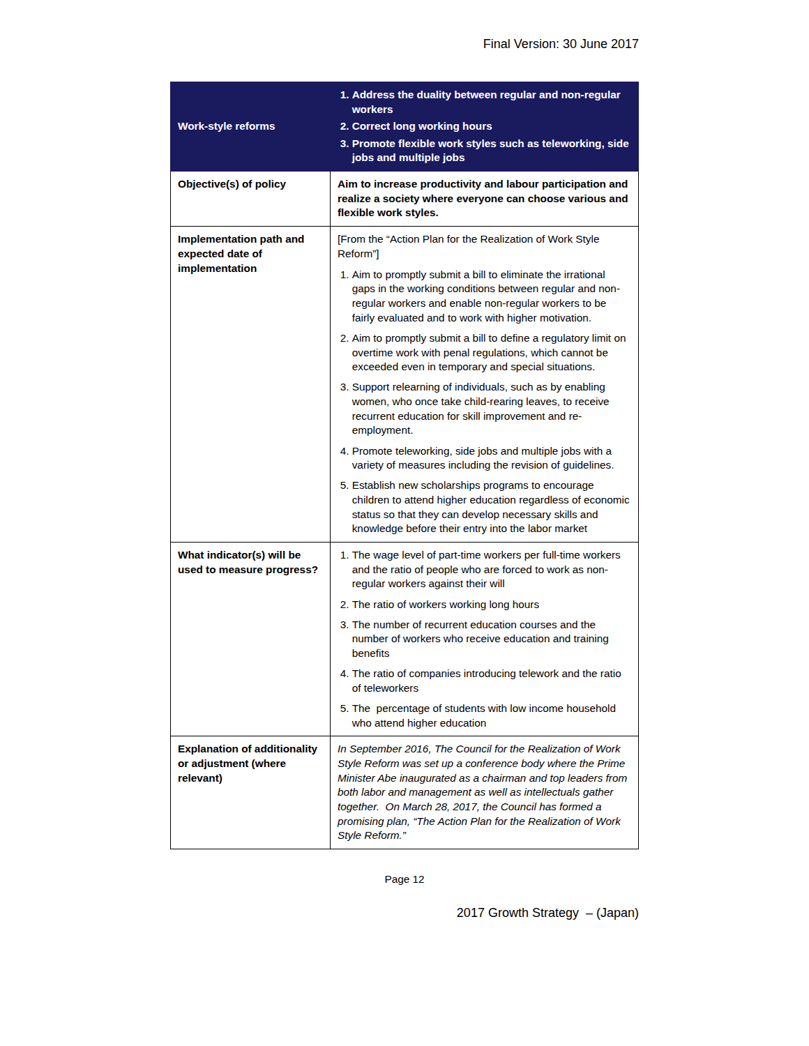Final Version: 30 June 2017
| Work-style reforms | Address the duality between regular and non-regular workers Correct long working hours Promote flexible work styles such as teleworking, side jobs and multiple jobs |
| Objective(s) of policy | Aim to increase productivity and labour participation and realize a society where everyone can choose various and flexible work styles. |
| Implementation path and expected date of implementation | [From the “Action Plan for the Realization of Work Style Reform”] Aim to promptly submit a bill to eliminate the irrational gaps in the working conditions between regular and non-regular workers and enable non-regular workers to be fairly evaluated and to work with higher motivation. Aim to promptly submit a bill to define a regulatory limit on overtime work with penal regulations, which cannot be exceeded even in temporary and special situations. Support relearning of individuals, such as by enabling women, who once take child-rearing leaves, to receive recurrent education for skill improvement and re-employment. Promote teleworking, side jobs and multiple jobs with a variety of measures including the revision of guidelines. Establish new scholarships programs to encourage children to attend higher education regardless of economic status so that they can develop necessary skills and knowledge before their entry into the labor market |
| What indicator(s) will be used to measure progress? | The wage level of part-time workers per full-time workers and the ratio of people who are forced to work as non-regular workers against their will The ratio of workers working long hours The number of recurrent education courses and the number of workers who receive education and training benefits The ratio of companies introducing telework and the ratio of teleworkers The percentage of students with low income household who attend higher education |
| Explanation of additionality or adjustment (where relevant) | In September 2016, The Council for the Realization of Work Style Reform was set up a conference body where the Prime Minister Abe inaugurated as a chairman and top leaders from both labor and management as well as intellectuals gather together. On March 28, 2017, the Council has formed a promising plan, “The Action Plan for the Realization of Work Style Reform.” |
Page 12
2017 Growth Strategy – (Japan)